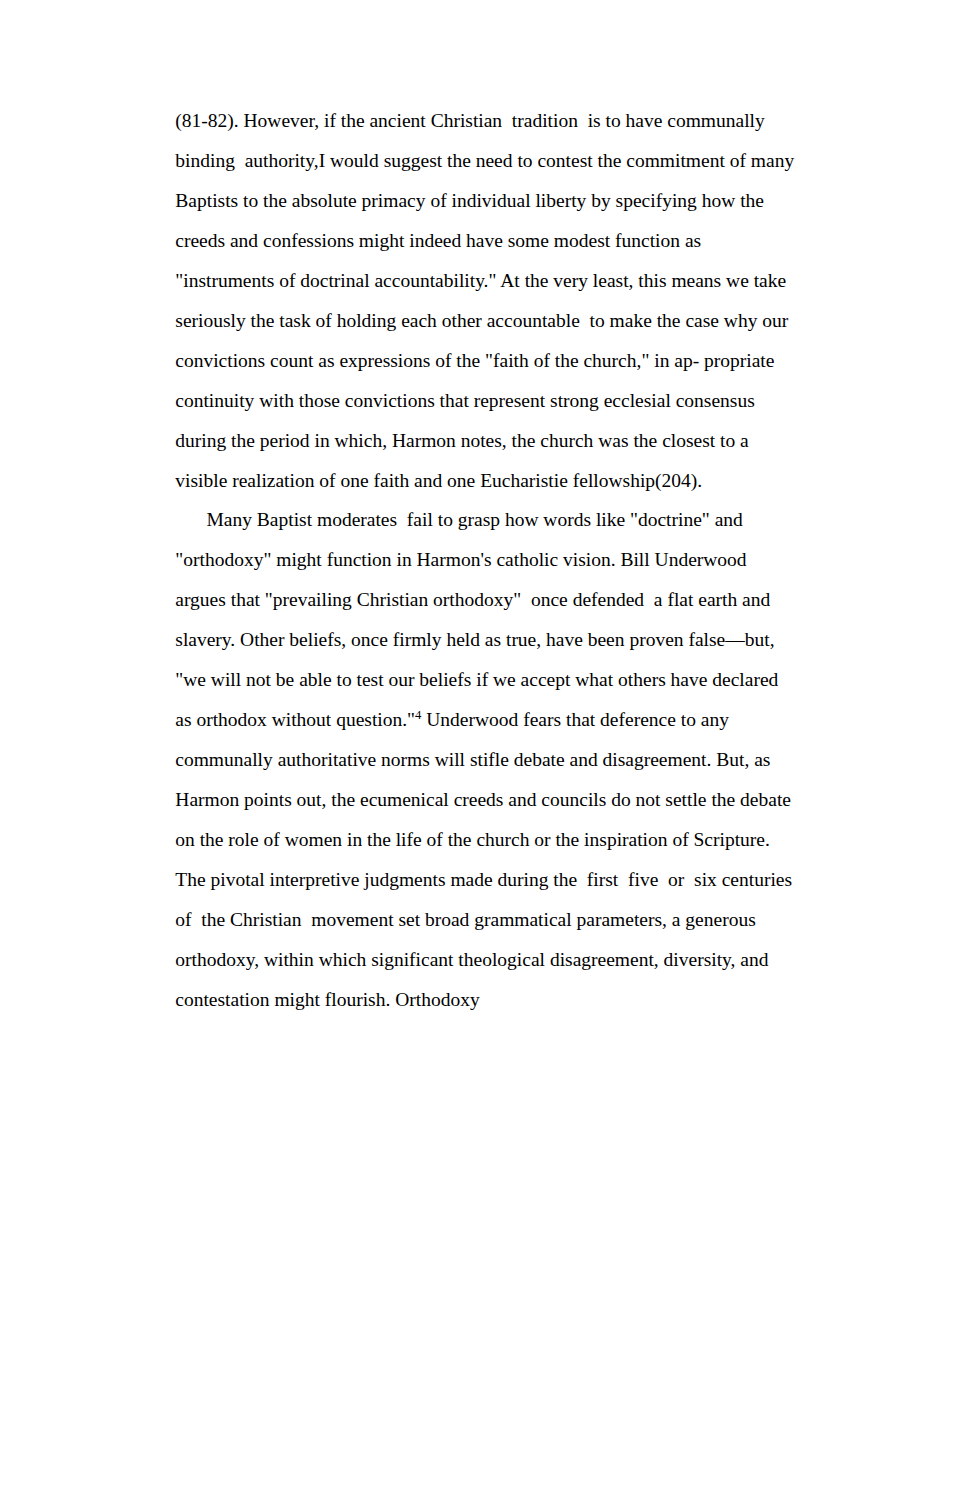(81-82). However, if the ancient Christian tradition is to have communally binding authority,I would suggest the need to contest the commitment of many Baptists to the absolute primacy of individual liberty by specifying how the creeds and confessions might indeed have some modest function as "instruments of doctrinal accountability." At the very least, this means we take seriously the task of holding each other accountable to make the case why our convictions count as expressions of the "faith of the church," in ap- propriate continuity with those convictions that represent strong ecclesial consensus during the period in which, Harmon notes, the church was the closest to a visible realization of one faith and one Eucharistie fellowship(204).
Many Baptist moderates fail to grasp how words like "doctrine" and "orthodoxy" might function in Harmon's catholic vision. Bill Underwood argues that "prevailing Christian orthodoxy" once defended a flat earth and slavery. Other beliefs, once firmly held as true, have been proven false—but, "we will not be able to test our beliefs if we accept what others have declared as orthodox without question."4 Underwood fears that deference to any communally authoritative norms will stifle debate and disagreement. But, as Harmon points out, the ecumenical creeds and councils do not settle the debate on the role of women in the life of the church or the inspiration of Scripture. The pivotal interpretive judgments made during the first five or six centuries of the Christian movement set broad grammatical parameters, a generous orthodoxy, within which significant theological disagreement, diversity, and contestation might flourish. Orthodoxy